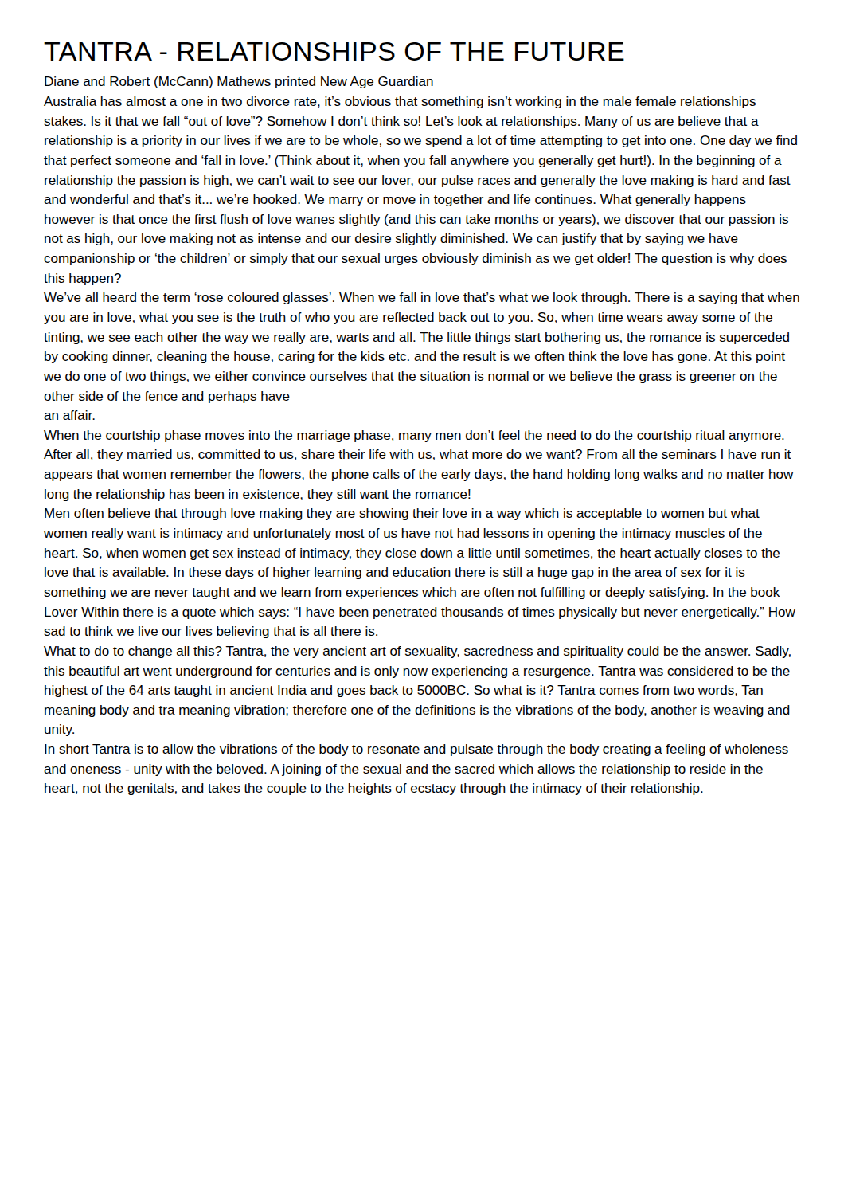TANTRA - RELATIONSHIPS OF THE FUTURE
Diane and Robert (McCann) Mathews printed New Age Guardian
Australia has almost a one in two divorce rate, it’s obvious that something isn’t working in the male female relationships stakes. Is it that we fall “out of love”? Somehow I don’t think so! Let’s look at relationships. Many of us are believe that a relationship is a priority in our lives if we are to be whole, so we spend a lot of time attempting to get into one. One day we find that perfect someone and ‘fall in love.’ (Think about it, when you fall anywhere you generally get hurt!). In the beginning of a relationship the passion is high, we can’t wait to see our lover, our pulse races and generally the love making is hard and fast and wonderful and that’s it... we’re hooked. We marry or move in together and life continues. What generally happens however is that once the first flush of love wanes slightly (and this can take months or years), we discover that our passion is not as high, our love making not as intense and our desire slightly diminished. We can justify that by saying we have companionship or ‘the children’ or simply that our sexual urges obviously diminish as we get older! The question is why does this happen?
We’ve all heard the term ‘rose coloured glasses’. When we fall in love that’s what we look through. There is a saying that when you are in love, what you see is the truth of who you are reflected back out to you. So, when time wears away some of the tinting, we see each other the way we really are, warts and all. The little things start bothering us, the romance is superceded by cooking dinner, cleaning the house, caring for the kids etc. and the result is we often think the love has gone. At this point we do one of two things, we either convince ourselves that the situation is normal or we believe the grass is greener on the other side of the fence and perhaps have
an affair.
When the courtship phase moves into the marriage phase, many men don’t feel the need to do the courtship ritual anymore. After all, they married us, committed to us, share their life with us, what more do we want? From all the seminars I have run it appears that women remember the flowers, the phone calls of the early days, the hand holding long walks and no matter how long the relationship has been in existence, they still want the romance!
Men often believe that through love making they are showing their love in a way which is acceptable to women but what women really want is intimacy and unfortunately most of us have not had lessons in opening the intimacy muscles of the heart. So, when women get sex instead of intimacy, they close down a little until sometimes, the heart actually closes to the love that is available. In these days of higher learning and education there is still a huge gap in the area of sex for it is something we are never taught and we learn from experiences which are often not fulfilling or deeply satisfying. In the book Lover Within there is a quote which says: “I have been penetrated thousands of times physically but never energetically.” How sad to think we live our lives believing that is all there is.
What to do to change all this? Tantra, the very ancient art of sexuality, sacredness and spirituality could be the answer. Sadly, this beautiful art went underground for centuries and is only now experiencing a resurgence. Tantra was considered to be the highest of the 64 arts taught in ancient India and goes back to 5000BC. So what is it? Tantra comes from two words, Tan meaning body and tra meaning vibration; therefore one of the definitions is the vibrations of the body, another is weaving and unity.
In short Tantra is to allow the vibrations of the body to resonate and pulsate through the body creating a feeling of wholeness and oneness - unity with the beloved. A joining of the sexual and the sacred which allows the relationship to reside in the heart, not the genitals, and takes the couple to the heights of ecstacy through the intimacy of their relationship.